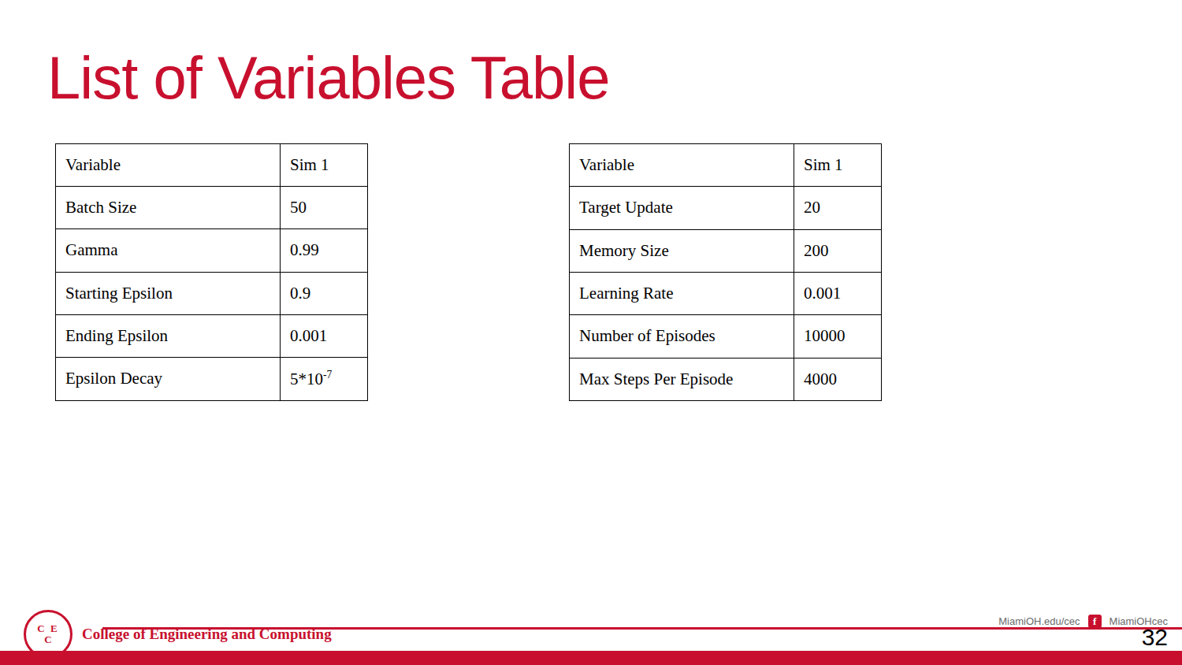List of Variables Table
| Variable | Sim 1 |
| Batch Size | 50 |
| Gamma | 0.99 |
| Starting Epsilon | 0.9 |
| Ending Epsilon | 0.001 |
| Epsilon Decay | 5*10 -7 |
| Variable | Sim 1 |
| Target Update | 20 |
| Memory Size | 200 |
| Learning Rate | 0.001 |
| Number of Episodes | 10000 |
| Max Steps Per Episode | 4000 |
C E
C
College of Engineering and Computing
MiamiOH.edu/cec f MiamiOHcec
32